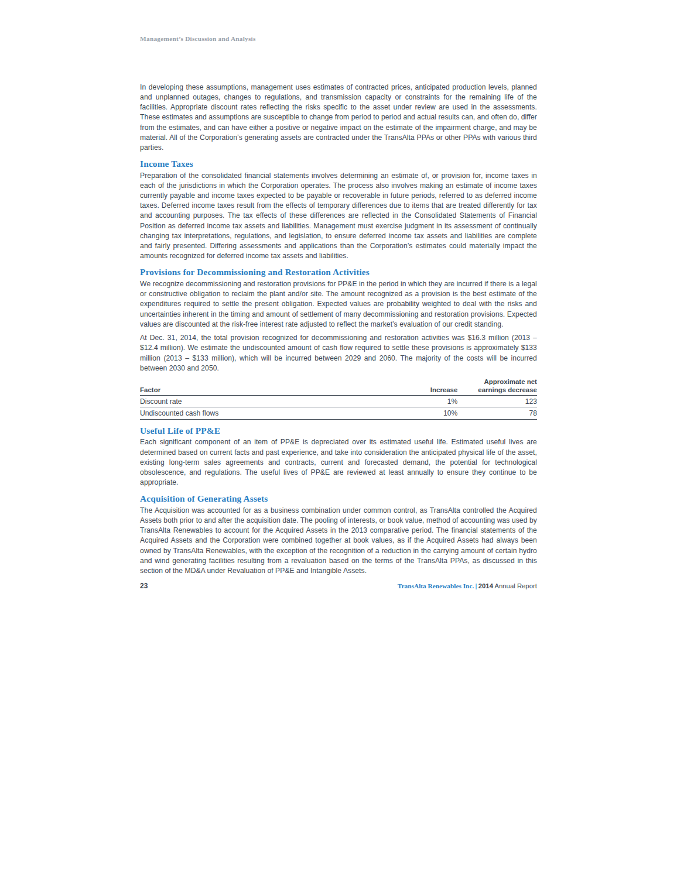Management’s Discussion and Analysis
In developing these assumptions, management uses estimates of contracted prices, anticipated production levels, planned and unplanned outages, changes to regulations, and transmission capacity or constraints for the remaining life of the facilities. Appropriate discount rates reflecting the risks specific to the asset under review are used in the assessments. These estimates and assumptions are susceptible to change from period to period and actual results can, and often do, differ from the estimates, and can have either a positive or negative impact on the estimate of the impairment charge, and may be material. All of the Corporation’s generating assets are contracted under the TransAlta PPAs or other PPAs with various third parties.
Income Taxes
Preparation of the consolidated financial statements involves determining an estimate of, or provision for, income taxes in each of the jurisdictions in which the Corporation operates. The process also involves making an estimate of income taxes currently payable and income taxes expected to be payable or recoverable in future periods, referred to as deferred income taxes. Deferred income taxes result from the effects of temporary differences due to items that are treated differently for tax and accounting purposes. The tax effects of these differences are reflected in the Consolidated Statements of Financial Position as deferred income tax assets and liabilities. Management must exercise judgment in its assessment of continually changing tax interpretations, regulations, and legislation, to ensure deferred income tax assets and liabilities are complete and fairly presented. Differing assessments and applications than the Corporation’s estimates could materially impact the amounts recognized for deferred income tax assets and liabilities.
Provisions for Decommissioning and Restoration Activities
We recognize decommissioning and restoration provisions for PP&E in the period in which they are incurred if there is a legal or constructive obligation to reclaim the plant and/or site. The amount recognized as a provision is the best estimate of the expenditures required to settle the present obligation. Expected values are probability weighted to deal with the risks and uncertainties inherent in the timing and amount of settlement of many decommissioning and restoration provisions. Expected values are discounted at the risk-free interest rate adjusted to reflect the market’s evaluation of our credit standing.
At Dec. 31, 2014, the total provision recognized for decommissioning and restoration activities was $16.3 million (2013 – $12.4 million). We estimate the undiscounted amount of cash flow required to settle these provisions is approximately $133 million (2013 – $133 million), which will be incurred between 2029 and 2060. The majority of the costs will be incurred between 2030 and 2050.
| Factor | Increase | Approximate net earnings decrease |
| --- | --- | --- |
| Discount rate | 1% | 123 |
| Undiscounted cash flows | 10% | 78 |
Useful Life of PP&E
Each significant component of an item of PP&E is depreciated over its estimated useful life. Estimated useful lives are determined based on current facts and past experience, and take into consideration the anticipated physical life of the asset, existing long-term sales agreements and contracts, current and forecasted demand, the potential for technological obsolescence, and regulations. The useful lives of PP&E are reviewed at least annually to ensure they continue to be appropriate.
Acquisition of Generating Assets
The Acquisition was accounted for as a business combination under common control, as TransAlta controlled the Acquired Assets both prior to and after the acquisition date. The pooling of interests, or book value, method of accounting was used by TransAlta Renewables to account for the Acquired Assets in the 2013 comparative period. The financial statements of the Acquired Assets and the Corporation were combined together at book values, as if the Acquired Assets had always been owned by TransAlta Renewables, with the exception of the recognition of a reduction in the carrying amount of certain hydro and wind generating facilities resulting from a revaluation based on the terms of the TransAlta PPAs, as discussed in this section of the MD&A under Revaluation of PP&E and Intangible Assets.
23 TransAlta Renewables Inc.|2014 Annual Report